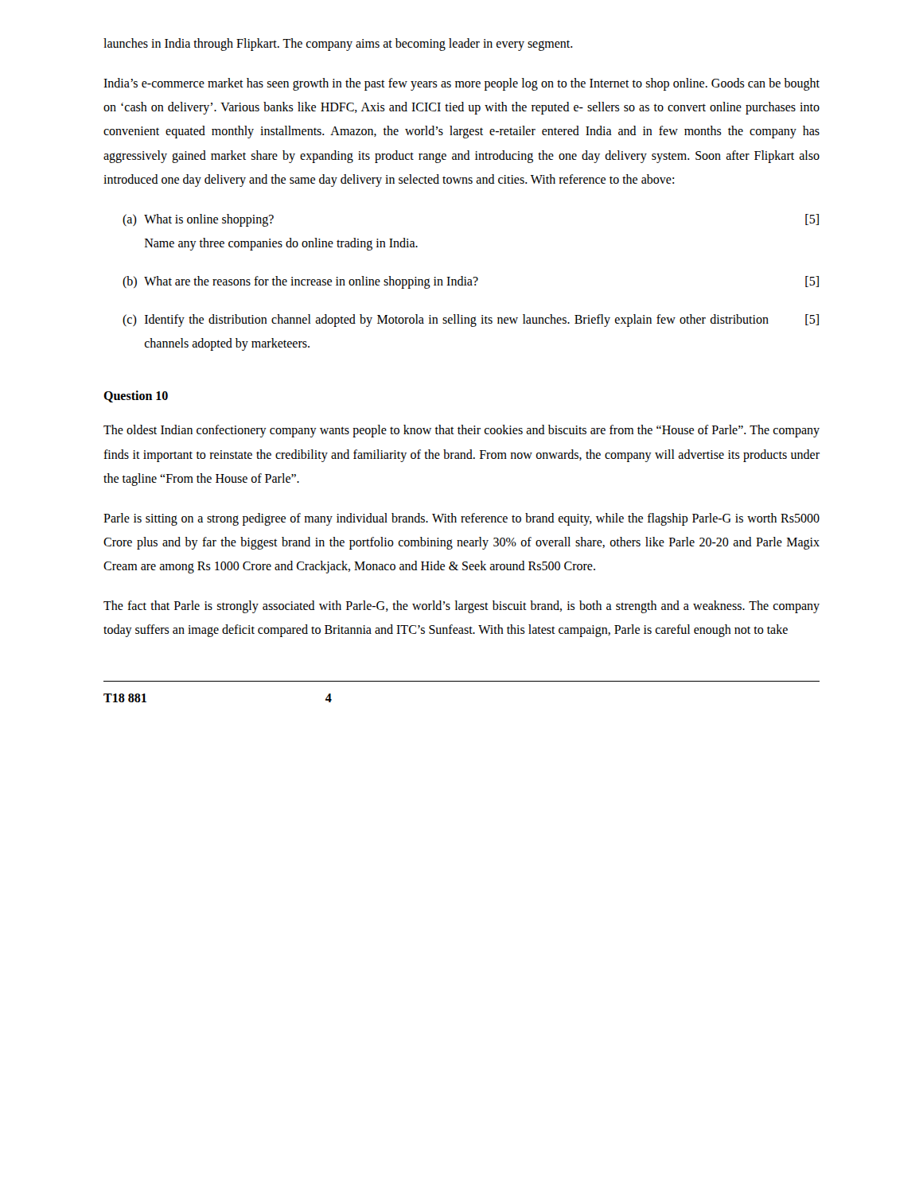launches in India through Flipkart. The company aims at becoming leader in every segment.
India’s e-commerce market has seen growth in the past few years as more people log on to the Internet to shop online. Goods can be bought on ‘cash on delivery’. Various banks like HDFC, Axis and ICICI tied up with the reputed e- sellers so as to convert online purchases into convenient equated monthly installments. Amazon, the world’s largest e-retailer entered India and in few months the company has aggressively gained market share by expanding its product range and introducing the one day delivery system. Soon after Flipkart also introduced one day delivery and the same day delivery in selected towns and cities. With reference to the above:
(a) What is online shopping?Name any three companies do online trading in India. [5]
(b) What are the reasons for the increase in online shopping in India? [5]
(c) Identify the distribution channel adopted by Motorola in selling its new launches. Briefly explain few other distribution channels adopted by marketeers. [5]
Question 10
The oldest Indian confectionery company wants people to know that their cookies and biscuits are from the “House of Parle”. The company finds it important to reinstate the credibility and familiarity of the brand. From now onwards, the company will advertise its products under the tagline “From the House of Parle”.
Parle is sitting on a strong pedigree of many individual brands. With reference to brand equity, while the flagship Parle-G is worth Rs5000 Crore plus and by far the biggest brand in the portfolio combining nearly 30% of overall share, others like Parle 20-20 and Parle Magix Cream are among Rs 1000 Crore and Crackjack, Monaco and Hide & Seek around Rs500 Crore.
The fact that Parle is strongly associated with Parle-G, the world’s largest biscuit brand, is both a strength and a weakness. The company today suffers an image deficit compared to Britannia and ITC’s Sunfeast. With this latest campaign, Parle is careful enough not to take
T18 881 4